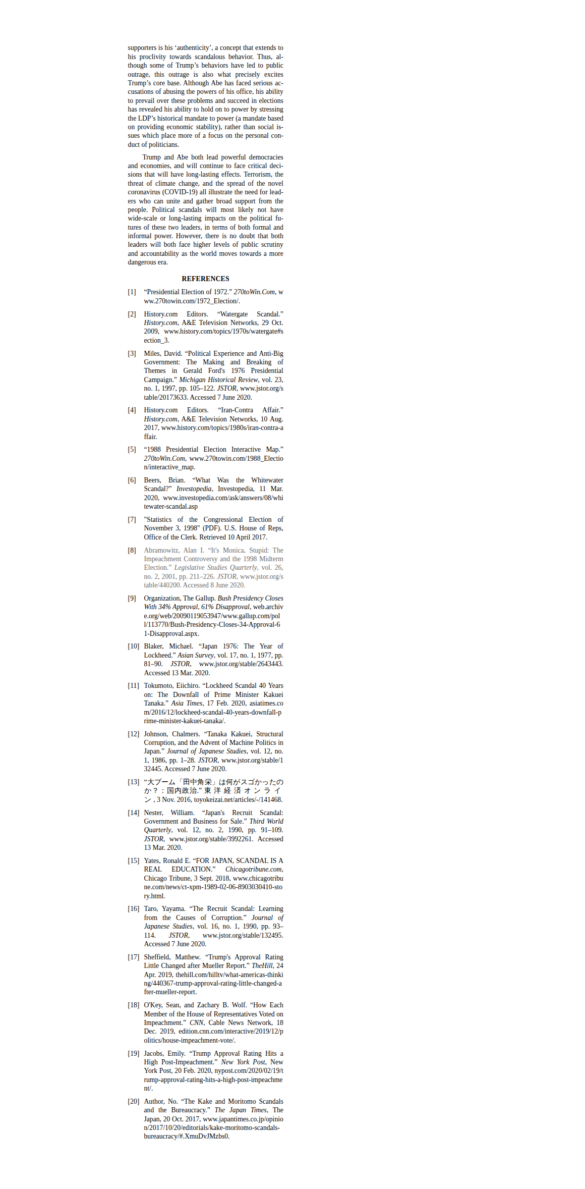supporters is his ‘authenticity’, a concept that extends to his proclivity towards scandalous behavior. Thus, although some of Trump’s behaviors have led to public outrage, this outrage is also what precisely excites Trump’s core base. Although Abe has faced serious accusations of abusing the powers of his office, his ability to prevail over these problems and succeed in elections has revealed his ability to hold on to power by stressing the LDP’s historical mandate to power (a mandate based on providing economic stability), rather than social issues which place more of a focus on the personal conduct of politicians.
Trump and Abe both lead powerful democracies and economies, and will continue to face critical decisions that will have long-lasting effects. Terrorism, the threat of climate change, and the spread of the novel coronavirus (COVID-19) all illustrate the need for leaders who can unite and gather broad support from the people. Political scandals will most likely not have wide-scale or long-lasting impacts on the political futures of these two leaders, in terms of both formal and informal power. However, there is no doubt that both leaders will both face higher levels of public scrutiny and accountability as the world moves towards a more dangerous era.
REFERENCES
“Presidential Election of 1972.” 270toWin.Com, www.270towin.com/1972_Election/.
History.com Editors. “Watergate Scandal.” History.com, A&E Television Networks, 29 Oct. 2009, www.history.com/topics/1970s/watergate#section_3.
Miles, David. “Political Experience and Anti-Big Government: The Making and Breaking of Themes in Gerald Ford's 1976 Presidential Campaign.” Michigan Historical Review, vol. 23, no. 1, 1997, pp. 105–122. JSTOR, www.jstor.org/stable/20173633. Accessed 7 June 2020.
History.com Editors. “Iran-Contra Affair.” History.com, A&E Television Networks, 10 Aug. 2017, www.history.com/topics/1980s/iran-contra-affair.
“1988 Presidential Election Interactive Map.” 270toWin.Com, www.270towin.com/1988_Election/interactive_map.
Beers, Brian. “What Was the Whitewater Scandal?” Investopedia, Investopedia, 11 Mar. 2020, www.investopedia.com/ask/answers/08/whitewater-scandal.asp
"Statistics of the Congressional Election of November 3, 1998" (PDF). U.S. House of Reps, Office of the Clerk. Retrieved 10 April 2017.
Abramowitz, Alan I. “It's Monica, Stupid: The Impeachment Controversy and the 1998 Midterm Election.” Legislative Studies Quarterly, vol. 26, no. 2, 2001, pp. 211–226. JSTOR, www.jstor.org/stable/440200. Accessed 8 June 2020.
Organization, The Gallup. Bush Presidency Closes With 34% Approval, 61% Disapproval, web.archive.org/web/20090119053947/www.gallup.com/poll/113770/Bush-Presidency-Closes-34-Approval-61-Disapproval.aspx.
Blaker, Michael. “Japan 1976: The Year of Lockheed.” Asian Survey, vol. 17, no. 1, 1977, pp. 81–90. JSTOR, www.jstor.org/stable/2643443. Accessed 13 Mar. 2020.
Tokumoto, Eiichiro. “Lockheed Scandal 40 Years on: The Downfall of Prime Minister Kakuei Tanaka.” Asia Times, 17 Feb. 2020, asiatimes.com/2016/12/lockheed-scandal-40-years-downfall-prime-minister-kakuei-tanaka/.
Johnson, Chalmers. “Tanaka Kakuei, Structural Corruption, and the Advent of Machine Politics in Japan.” Journal of Japanese Studies, vol. 12, no. 1, 1986, pp. 1–28. JSTOR, www.jstor.org/stable/132445. Accessed 7 June 2020.
“大ブーム「田中角栄」は何がスゴかったのか？：国内政治.” 東洋経済オンライン, 3 Nov. 2016, toyokeizai.net/articles/-/141468.
Nester, William. “Japan's Recruit Scandal: Government and Business for Sale.” Third World Quarterly, vol. 12, no. 2, 1990, pp. 91–109. JSTOR, www.jstor.org/stable/3992261. Accessed 13 Mar. 2020.
Yates, Ronald E. “FOR JAPAN, SCANDAL IS A REAL EDUCATION.” Chicagotribune.com, Chicago Tribune, 3 Sept. 2018, www.chicagotribune.com/news/ct-xpm-1989-02-06-8903030410-story.html.
Taro, Yayama. “The Recruit Scandal: Learning from the Causes of Corruption.” Journal of Japanese Studies, vol. 16, no. 1, 1990, pp. 93–114. JSTOR, www.jstor.org/stable/132495. Accessed 7 June 2020.
Sheffield, Matthew. “Trump's Approval Rating Little Changed after Mueller Report.” TheHill, 24 Apr. 2019, thehill.com/hilltv/what-americas-thinking/440367-trump-approval-rating-little-changed-after-mueller-report.
O'Key, Sean, and Zachary B. Wolf. “How Each Member of the House of Representatives Voted on Impeachment.” CNN, Cable News Network, 18 Dec. 2019, edition.cnn.com/interactive/2019/12/politics/house-impeachment-vote/.
Jacobs, Emily. “Trump Approval Rating Hits a High Post-Impeachment.” New York Post, New York Post, 20 Feb. 2020, nypost.com/2020/02/19/trump-approval-rating-hits-a-high-post-impeachment/.
Author, No. “The Kake and Moritomo Scandals and the Bureaucracy.” The Japan Times, The Japan, 20 Oct. 2017, www.japantimes.co.jp/opinion/2017/10/20/editorials/kake-moritomo-scandals-bureaucracy/#.XmuDvJMzbs0.